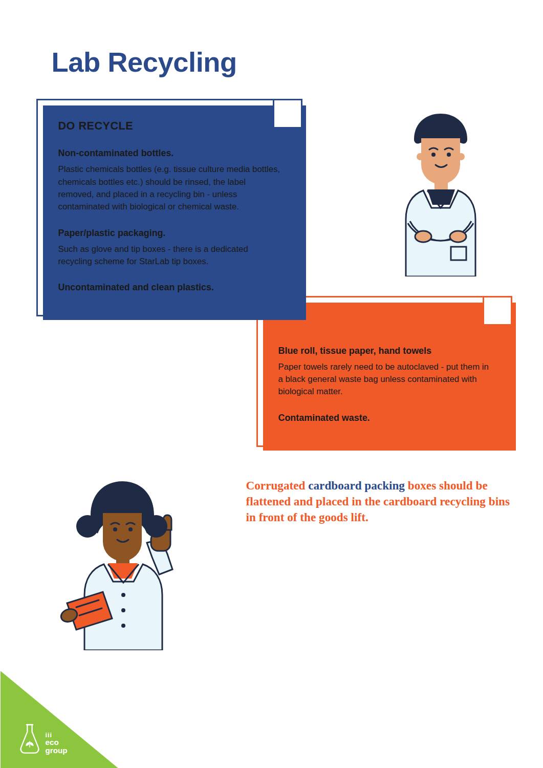Lab Recycling
Do Recycle
Non-contaminated bottles.
Plastic chemicals bottles (e.g. tissue culture media bottles, chemicals bottles etc.) should be rinsed, the label removed, and placed in a recycling bin - unless contaminated with biological or chemical waste.
Paper/plastic packaging.
Such as glove and tip boxes - there is a dedicated recycling scheme for StarLab tip boxes.
Uncontaminated and clean plastics.
Do Not Recycle
Blue roll, tissue paper, hand towels
Paper towels rarely need to be autoclaved - put them in a black general waste bag unless contaminated with biological matter.
Contaminated waste.
Corrugated cardboard packing boxes should be flattened and placed in the cardboard recycling bins in front of the goods lift.
iii eco
group